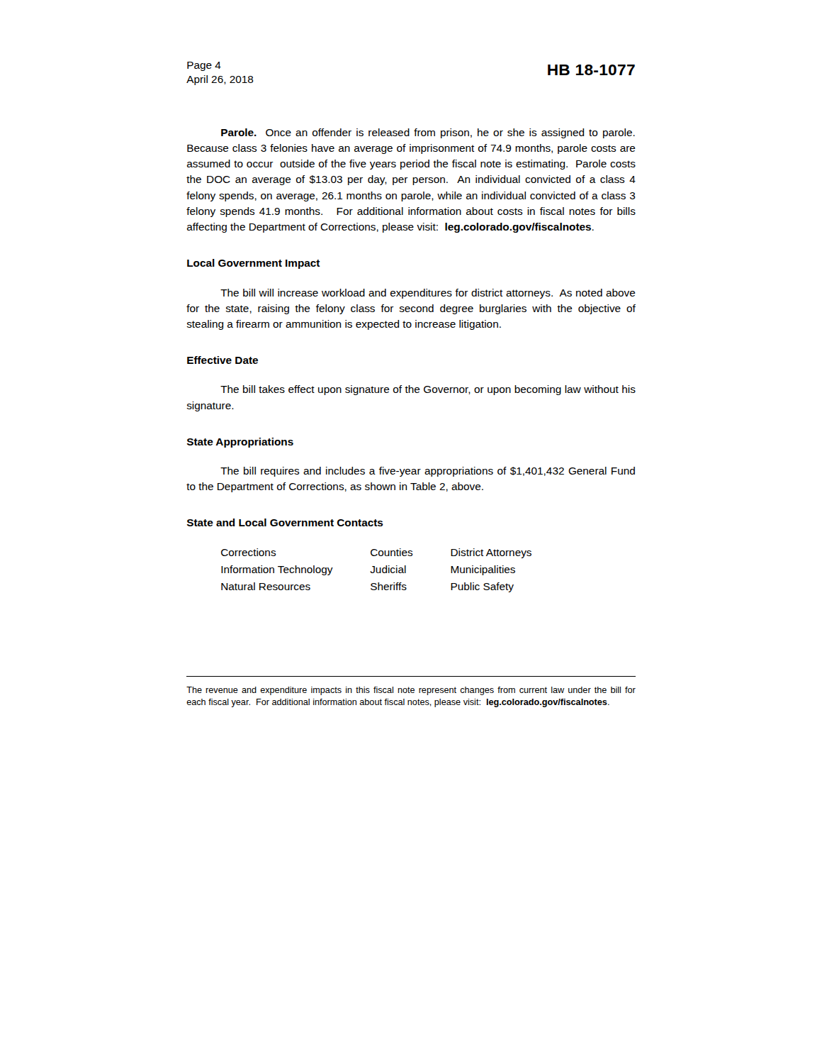Page 4
April 26, 2018
HB 18-1077
Parole. Once an offender is released from prison, he or she is assigned to parole. Because class 3 felonies have an average of imprisonment of 74.9 months, parole costs are assumed to occur outside of the five years period the fiscal note is estimating. Parole costs the DOC an average of $13.03 per day, per person. An individual convicted of a class 4 felony spends, on average, 26.1 months on parole, while an individual convicted of a class 3 felony spends 41.9 months. For additional information about costs in fiscal notes for bills affecting the Department of Corrections, please visit: leg.colorado.gov/fiscalnotes.
Local Government Impact
The bill will increase workload and expenditures for district attorneys. As noted above for the state, raising the felony class for second degree burglaries with the objective of stealing a firearm or ammunition is expected to increase litigation.
Effective Date
The bill takes effect upon signature of the Governor, or upon becoming law without his signature.
State Appropriations
The bill requires and includes a five-year appropriations of $1,401,432 General Fund to the Department of Corrections, as shown in Table 2, above.
State and Local Government Contacts
| Corrections | Counties | District Attorneys |
| Information Technology | Judicial | Municipalities |
| Natural Resources | Sheriffs | Public Safety |
The revenue and expenditure impacts in this fiscal note represent changes from current law under the bill for each fiscal year. For additional information about fiscal notes, please visit: leg.colorado.gov/fiscalnotes.